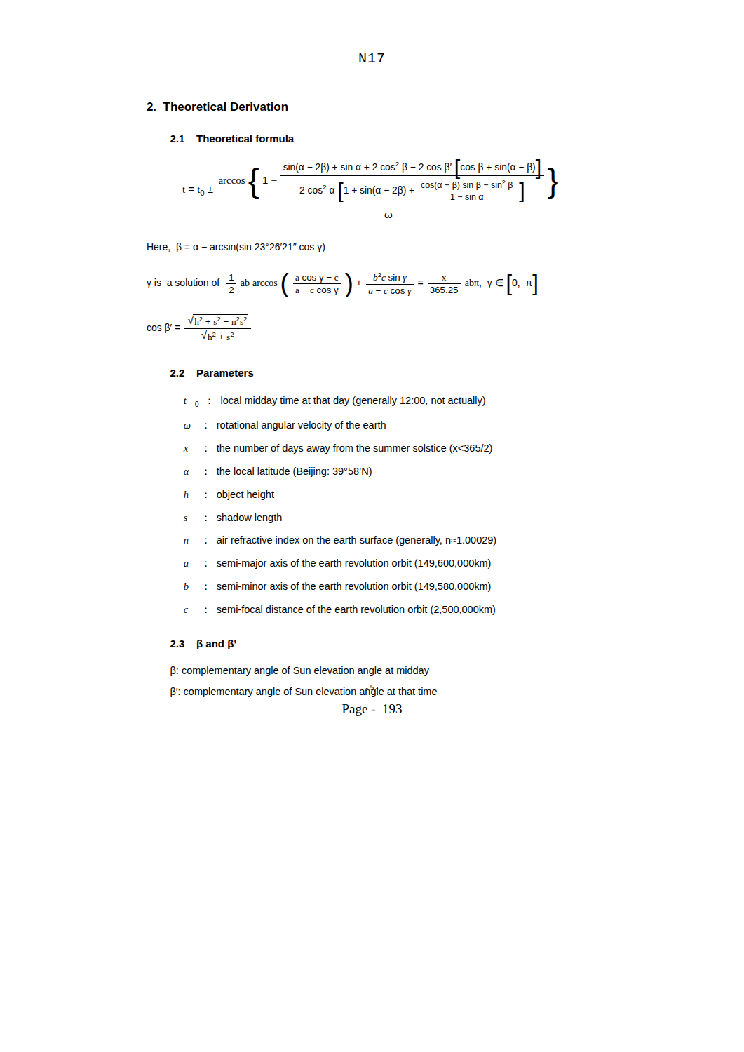N17
2. Theoretical Derivation
2.1 Theoretical formula
t = t0 ± arccos { 1 − sin(α − 2β) + sin α + 2 cos2 β − 2 cos β′ [cos β + sin(α − β)] 2 cos2 α [1 + sin(α − 2β) + cos(α − β) sin β − sin2 β 1 − sin α ] } ω
Here, β = α − arcsin(sin 23°26′21″ cos γ)
γ is a solution of 12 ab arccos ( a cos γ − c a − c cos γ ) + b2c sin γ a − c cos γ = x 365.25 abπ, γ ∈ [0, π]
cos β′ = h2 + s2 − n2s2 h2 + s2
2.2 Parameters
t0 ： local midday time at that day (generally 12:00, not actually)
ω ： rotational angular velocity of the earth
x ： the number of days away from the summer solstice (x<365/2)
α ： the local latitude (Beijing: 39°58’N)
h ： object height
s ： shadow length
n ： air refractive index on the earth surface (generally, n≈1.00029)
a ： semi-major axis of the earth revolution orbit (149,600,000km)
b ： semi-minor axis of the earth revolution orbit (149,580,000km)
c ： semi-focal distance of the earth revolution orbit (2,500,000km)
2.3 β and β’
β: complementary angle of Sun elevation angle at midday
β′: complementary angle of Sun elevation angle at that time
- 5 -
Page - 193